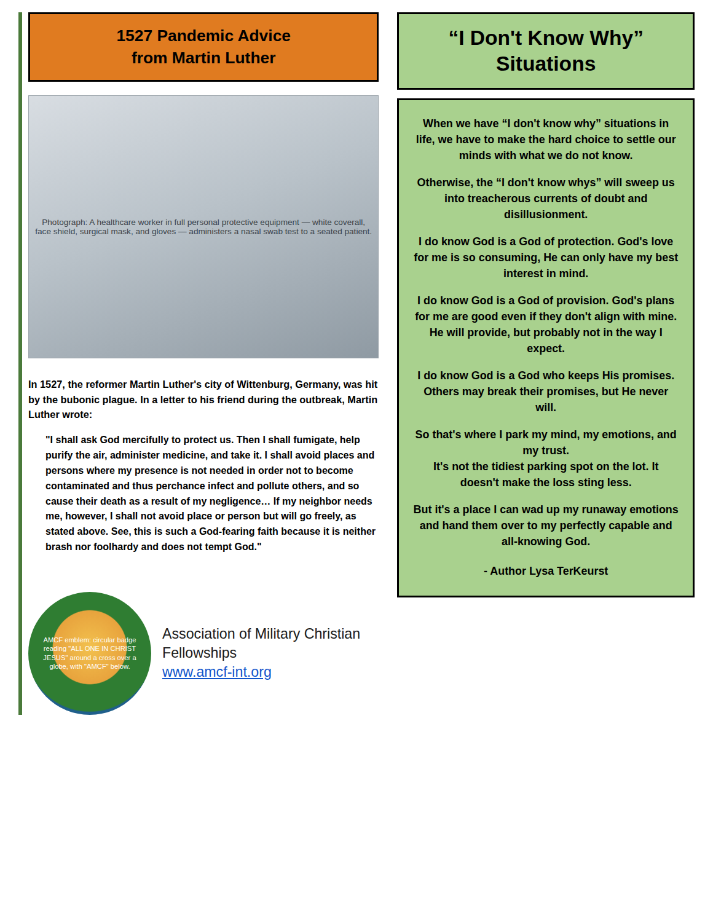1527 Pandemic Advice
from Martin Luther
Photograph: A healthcare worker in full personal protective equipment — white coverall, face shield, surgical mask, and gloves — administers a nasal swab test to a seated patient.
In 1527, the reformer Martin Luther's city of Wittenburg, Germany, was hit by the bubonic plague. In a letter to his friend during the outbreak, Martin Luther wrote:
"I shall ask God mercifully to protect us. Then I shall fumigate, help purify the air, administer medicine, and take it. I shall avoid places and persons where my presence is not needed in order not to become contaminated and thus perchance infect and pollute others, and so cause their death as a result of my negligence… If my neighbor needs me, however, I shall not avoid place or person but will go freely, as stated above. See, this is such a God-fearing faith because it is neither brash nor foolhardy and does not tempt God."
AMCF emblem: circular badge reading "ALL ONE IN CHRIST JESUS" around a cross over a globe, with "AMCF" below.
Association of Military Christian Fellowships
www.amcf-int.org
“I Don't Know Why” Situations
When we have “I don't know why” situations in life, we have to make the hard choice to settle our minds with what we do not know.
Otherwise, the “I don't know whys” will sweep us into treacherous currents of doubt and disillusionment.
I do know God is a God of protection. God's love for me is so consuming, He can only have my best interest in mind.
I do know God is a God of provision. God's plans for me are good even if they don't align with mine. He will provide, but probably not in the way I expect.
I do know God is a God who keeps His promises. Others may break their promises, but He never will.
So that's where I park my mind, my emotions, and my trust.
It's not the tidiest parking spot on the lot. It doesn't make the loss sting less.
But it's a place I can wad up my runaway emotions and hand them over to my perfectly capable and all-knowing God.
- Author Lysa TerKeurst